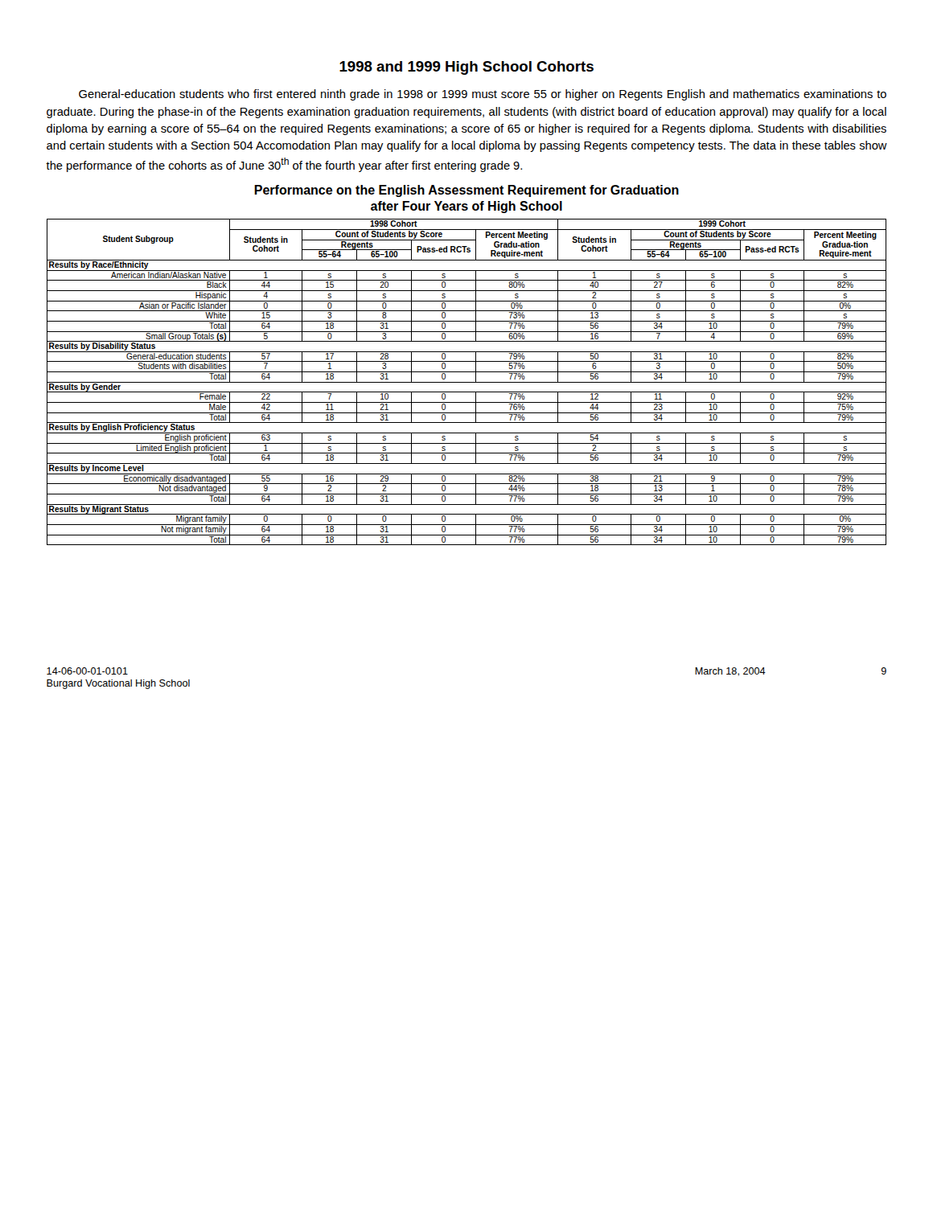1998 and 1999 High School Cohorts
General-education students who first entered ninth grade in 1998 or 1999 must score 55 or higher on Regents English and mathematics examinations to graduate. During the phase-in of the Regents examination graduation requirements, all students (with district board of education approval) may qualify for a local diploma by earning a score of 55–64 on the required Regents examinations; a score of 65 or higher is required for a Regents diploma. Students with disabilities and certain students with a Section 504 Accomodation Plan may qualify for a local diploma by passing Regents competency tests. The data in these tables show the performance of the cohorts as of June 30th of the fourth year after first entering grade 9.
Performance on the English Assessment Requirement for Graduation
after Four Years of High School
| Student Subgroup | 1998 Cohort | 1999 Cohort |
| --- | --- | --- |
| Students in Cohort | Count of Students by Score | Percent Meeting Gradu‑ation Require‑ment | Students in Cohort | Count of Students by Score | Percent Meeting Gradua‑tion Require‑ment |
| Regents | Pass‑ed RCTs | Regents | Pass‑ed RCTs |
| 55–64 | 65–100 | 55–64 | 65–100 |
| Results by Race/Ethnicity |
| American Indian/Alaskan Native | 1 | s | s | s | s | 1 | s | s | s | s |
| Black | 44 | 15 | 20 | 0 | 80% | 40 | 27 | 6 | 0 | 82% |
| Hispanic | 4 | s | s | s | s | 2 | s | s | s | s |
| Asian or Pacific Islander | 0 | 0 | 0 | 0 | 0% | 0 | 0 | 0 | 0 | 0% |
| White | 15 | 3 | 8 | 0 | 73% | 13 | s | s | s | s |
| Total | 64 | 18 | 31 | 0 | 77% | 56 | 34 | 10 | 0 | 79% |
| Small Group Totals (s) | 5 | 0 | 3 | 0 | 60% | 16 | 7 | 4 | 0 | 69% |
| Results by Disability Status |
| General-education students | 57 | 17 | 28 | 0 | 79% | 50 | 31 | 10 | 0 | 82% |
| Students with disabilities | 7 | 1 | 3 | 0 | 57% | 6 | 3 | 0 | 0 | 50% |
| Total | 64 | 18 | 31 | 0 | 77% | 56 | 34 | 10 | 0 | 79% |
| Results by Gender |
| Female | 22 | 7 | 10 | 0 | 77% | 12 | 11 | 0 | 0 | 92% |
| Male | 42 | 11 | 21 | 0 | 76% | 44 | 23 | 10 | 0 | 75% |
| Total | 64 | 18 | 31 | 0 | 77% | 56 | 34 | 10 | 0 | 79% |
| Results by English Proficiency Status |
| English proficient | 63 | s | s | s | s | 54 | s | s | s | s |
| Limited English proficient | 1 | s | s | s | s | 2 | s | s | s | s |
| Total | 64 | 18 | 31 | 0 | 77% | 56 | 34 | 10 | 0 | 79% |
| Results by Income Level |
| Economically disadvantaged | 55 | 16 | 29 | 0 | 82% | 38 | 21 | 9 | 0 | 79% |
| Not disadvantaged | 9 | 2 | 2 | 0 | 44% | 18 | 13 | 1 | 0 | 78% |
| Total | 64 | 18 | 31 | 0 | 77% | 56 | 34 | 10 | 0 | 79% |
| Results by Migrant Status |
| Migrant family | 0 | 0 | 0 | 0 | 0% | 0 | 0 | 0 | 0 | 0% |
| Not migrant family | 64 | 18 | 31 | 0 | 77% | 56 | 34 | 10 | 0 | 79% |
| Total | 64 | 18 | 31 | 0 | 77% | 56 | 34 | 10 | 0 | 79% |
| 14-06-00-01-0101 | March 18, 2004 | 9 |
| Burgard Vocational High School | | |